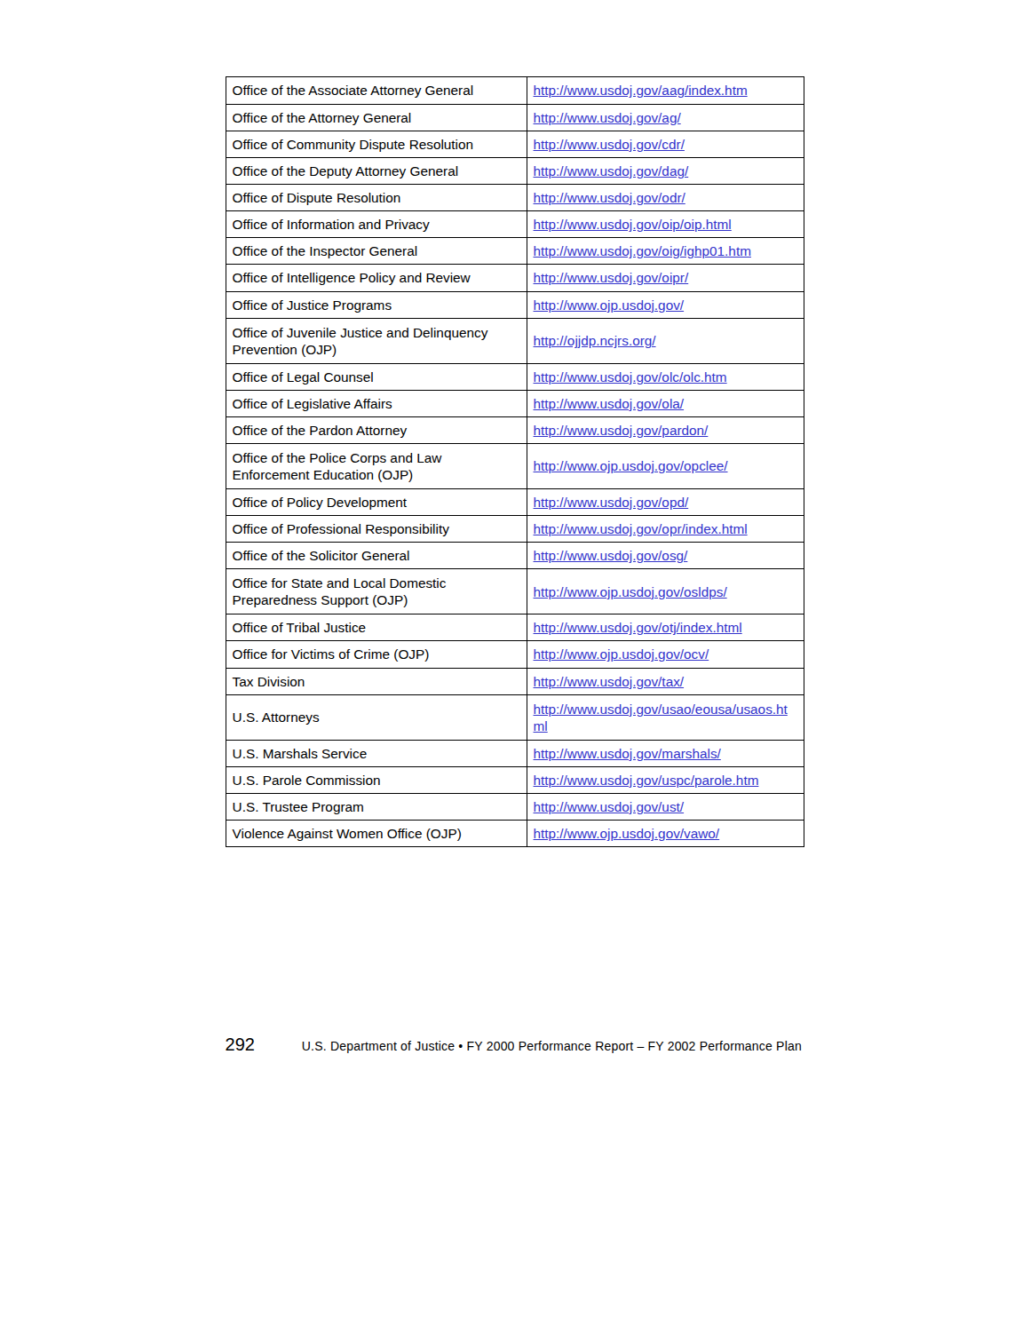| Office of the Associate Attorney General | http://www.usdoj.gov/aag/index.htm |
| Office of the Attorney General | http://www.usdoj.gov/ag/ |
| Office of Community Dispute Resolution | http://www.usdoj.gov/cdr/ |
| Office of the Deputy Attorney General | http://www.usdoj.gov/dag/ |
| Office of Dispute Resolution | http://www.usdoj.gov/odr/ |
| Office of Information and Privacy | http://www.usdoj.gov/oip/oip.html |
| Office of the Inspector General | http://www.usdoj.gov/oig/ighp01.htm |
| Office of Intelligence Policy and Review | http://www.usdoj.gov/oipr/ |
| Office of Justice Programs | http://www.ojp.usdoj.gov/ |
| Office of Juvenile Justice and Delinquency Prevention (OJP) | http://ojjdp.ncjrs.org/ |
| Office of Legal Counsel | http://www.usdoj.gov/olc/olc.htm |
| Office of Legislative Affairs | http://www.usdoj.gov/ola/ |
| Office of the Pardon Attorney | http://www.usdoj.gov/pardon/ |
| Office of the Police Corps and Law Enforcement Education (OJP) | http://www.ojp.usdoj.gov/opclee/ |
| Office of Policy Development | http://www.usdoj.gov/opd/ |
| Office of Professional Responsibility | http://www.usdoj.gov/opr/index.html |
| Office of the Solicitor General | http://www.usdoj.gov/osg/ |
| Office for State and Local Domestic Preparedness Support (OJP) | http://www.ojp.usdoj.gov/osldps/ |
| Office of Tribal Justice | http://www.usdoj.gov/otj/index.html |
| Office for Victims of Crime (OJP) | http://www.ojp.usdoj.gov/ocv/ |
| Tax Division | http://www.usdoj.gov/tax/ |
| U.S. Attorneys | http://www.usdoj.gov/usao/eousa/usaos.html |
| U.S. Marshals Service | http://www.usdoj.gov/marshals/ |
| U.S. Parole Commission | http://www.usdoj.gov/uspc/parole.htm |
| U.S. Trustee Program | http://www.usdoj.gov/ust/ |
| Violence Against Women Office (OJP) | http://www.ojp.usdoj.gov/vawo/ |
292
U.S. Department of Justice • FY 2000 Performance Report – FY 2002 Performance Plan